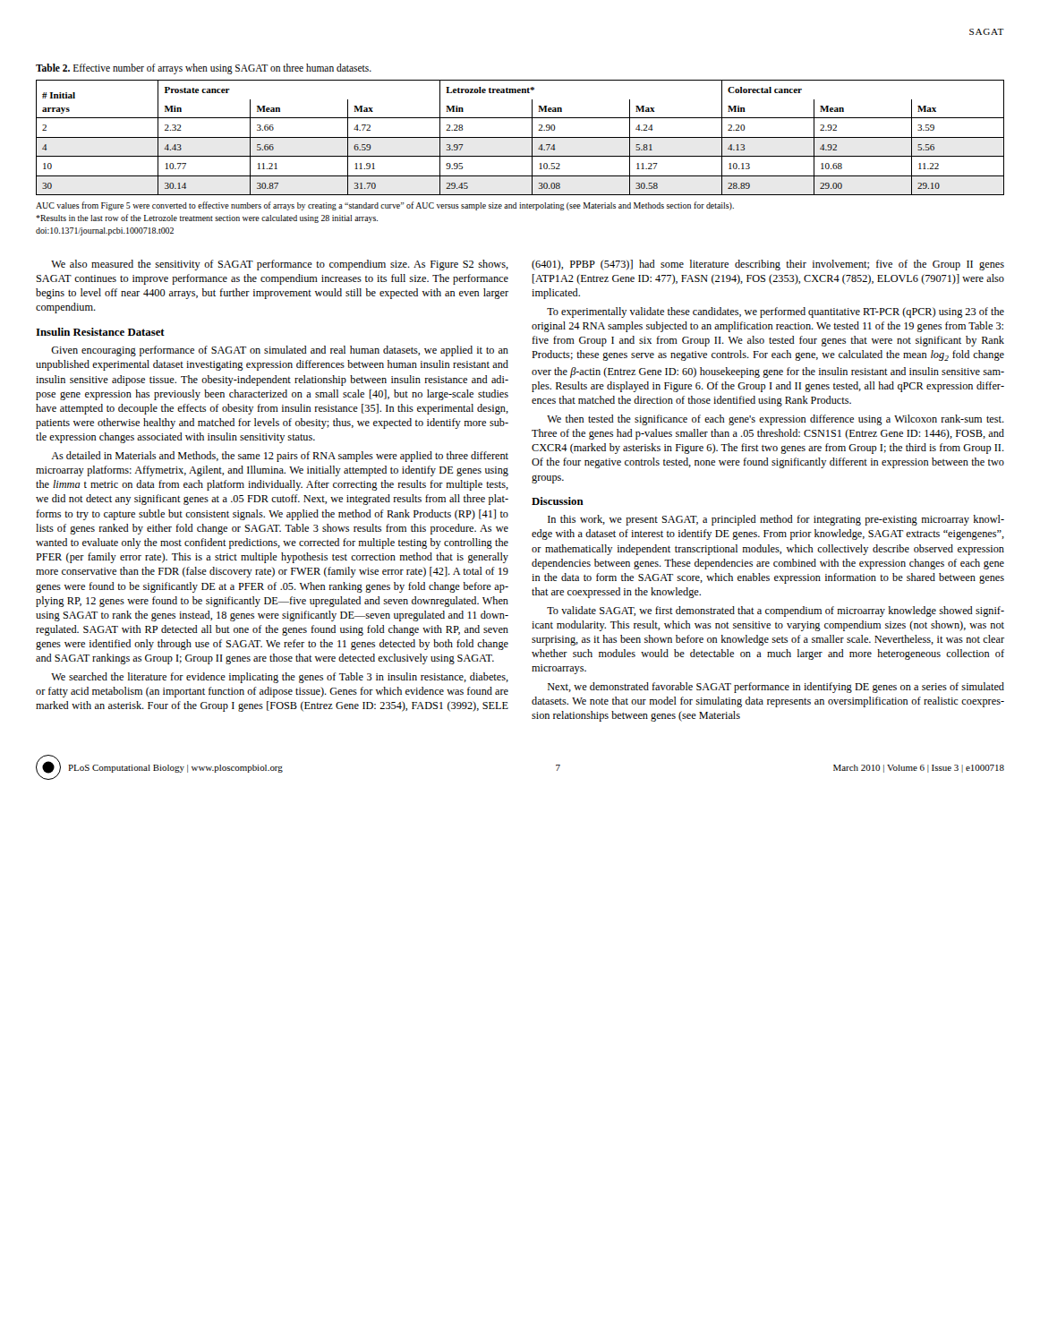SAGAT
Table 2. Effective number of arrays when using SAGAT on three human datasets.
| # Initial arrays | Prostate cancer | Letrozole treatment* | Colorectal cancer |
| --- | --- | --- | --- |
| Min | Mean | Max | Min | Mean | Max | Min | Mean | Max |
| 2 | 2.32 | 3.66 | 4.72 | 2.28 | 2.90 | 4.24 | 2.20 | 2.92 | 3.59 |
| 4 | 4.43 | 5.66 | 6.59 | 3.97 | 4.74 | 5.81 | 4.13 | 4.92 | 5.56 |
| 10 | 10.77 | 11.21 | 11.91 | 9.95 | 10.52 | 11.27 | 10.13 | 10.68 | 11.22 |
| 30 | 30.14 | 30.87 | 31.70 | 29.45 | 30.08 | 30.58 | 28.89 | 29.00 | 29.10 |
AUC values from Figure 5 were converted to effective numbers of arrays by creating a “standard curve” of AUC versus sample size and interpolating (see Materials and Methods section for details).
*Results in the last row of the Letrozole treatment section were calculated using 28 initial arrays.
doi:10.1371/journal.pcbi.1000718.t002
We also measured the sensitivity of SAGAT performance to compendium size. As Figure S2 shows, SAGAT continues to improve performance as the compendium increases to its full size. The performance begins to level off near 4400 arrays, but further improvement would still be expected with an even larger compendium.
Insulin Resistance Dataset
Given encouraging performance of SAGAT on simulated and real human datasets, we applied it to an unpublished experimental dataset investigating expression differences between human insulin resistant and insulin sensitive adipose tissue. The obesity-independent relationship between insulin resistance and adipose gene expression has previously been characterized on a small scale [40], but no large-scale studies have attempted to decouple the effects of obesity from insulin resistance [35]. In this experimental design, patients were otherwise healthy and matched for levels of obesity; thus, we expected to identify more subtle expression changes associated with insulin sensitivity status.
As detailed in Materials and Methods, the same 12 pairs of RNA samples were applied to three different microarray platforms: Affymetrix, Agilent, and Illumina. We initially attempted to identify DE genes using the limma t metric on data from each platform individually. After correcting the results for multiple tests, we did not detect any significant genes at a .05 FDR cutoff. Next, we integrated results from all three platforms to try to capture subtle but consistent signals. We applied the method of Rank Products (RP) [41] to lists of genes ranked by either fold change or SAGAT. Table 3 shows results from this procedure. As we wanted to evaluate only the most confident predictions, we corrected for multiple testing by controlling the PFER (per family error rate). This is a strict multiple hypothesis test correction method that is generally more conservative than the FDR (false discovery rate) or FWER (family wise error rate) [42]. A total of 19 genes were found to be significantly DE at a PFER of .05. When ranking genes by fold change before applying RP, 12 genes were found to be significantly DE—five upregulated and seven downregulated. When using SAGAT to rank the genes instead, 18 genes were significantly DE—seven upregulated and 11 downregulated. SAGAT with RP detected all but one of the genes found using fold change with RP, and seven genes were identified only through use of SAGAT. We refer to the 11 genes detected by both fold change and SAGAT rankings as Group I; Group II genes are those that were detected exclusively using SAGAT.
We searched the literature for evidence implicating the genes of Table 3 in insulin resistance, diabetes, or fatty acid metabolism (an important function of adipose tissue). Genes for which evidence was found are marked with an asterisk. Four of the Group I genes [FOSB (Entrez Gene ID: 2354), FADS1 (3992), SELE (6401), PPBP (5473)] had some literature describing their involvement; five of the Group II genes [ATP1A2 (Entrez Gene ID: 477), FASN (2194), FOS (2353), CXCR4 (7852), ELOVL6 (79071)] were also implicated.
To experimentally validate these candidates, we performed quantitative RT-PCR (qPCR) using 23 of the original 24 RNA samples subjected to an amplification reaction. We tested 11 of the 19 genes from Table 3: five from Group I and six from Group II. We also tested four genes that were not significant by Rank Products; these genes serve as negative controls. For each gene, we calculated the mean log2 fold change over the β-actin (Entrez Gene ID: 60) housekeeping gene for the insulin resistant and insulin sensitive samples. Results are displayed in Figure 6. Of the Group I and II genes tested, all had qPCR expression differences that matched the direction of those identified using Rank Products.
We then tested the significance of each gene's expression difference using a Wilcoxon rank-sum test. Three of the genes had p-values smaller than a .05 threshold: CSN1S1 (Entrez Gene ID: 1446), FOSB, and CXCR4 (marked by asterisks in Figure 6). The first two genes are from Group I; the third is from Group II. Of the four negative controls tested, none were found significantly different in expression between the two groups.
Discussion
In this work, we present SAGAT, a principled method for integrating pre-existing microarray knowledge with a dataset of interest to identify DE genes. From prior knowledge, SAGAT extracts “eigengenes”, or mathematically independent transcriptional modules, which collectively describe observed expression dependencies between genes. These dependencies are combined with the expression changes of each gene in the data to form the SAGAT score, which enables expression information to be shared between genes that are coexpressed in the knowledge.
To validate SAGAT, we first demonstrated that a compendium of microarray knowledge showed significant modularity. This result, which was not sensitive to varying compendium sizes (not shown), was not surprising, as it has been shown before on knowledge sets of a smaller scale. Nevertheless, it was not clear whether such modules would be detectable on a much larger and more heterogeneous collection of microarrays.
Next, we demonstrated favorable SAGAT performance in identifying DE genes on a series of simulated datasets. We note that our model for simulating data represents an oversimplification of realistic coexpression relationships between genes (see Materials
PLoS Computational Biology | www.ploscompbiol.org
7
March 2010 | Volume 6 | Issue 3 | e1000718